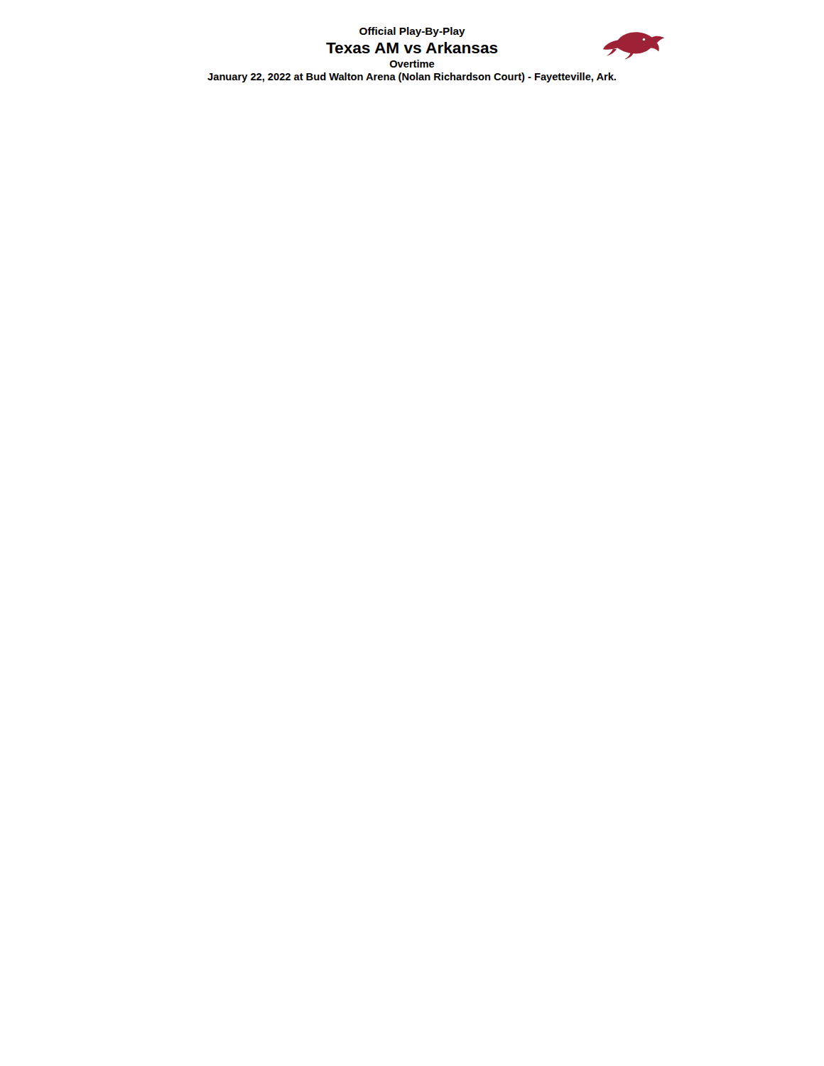Razorback hog
Official Play-By-Play
Texas AM vs Arkansas
Overtime
January 22, 2022 at Bud Walton Arena (Nolan Richardson Court) - Fayetteville, Ark.